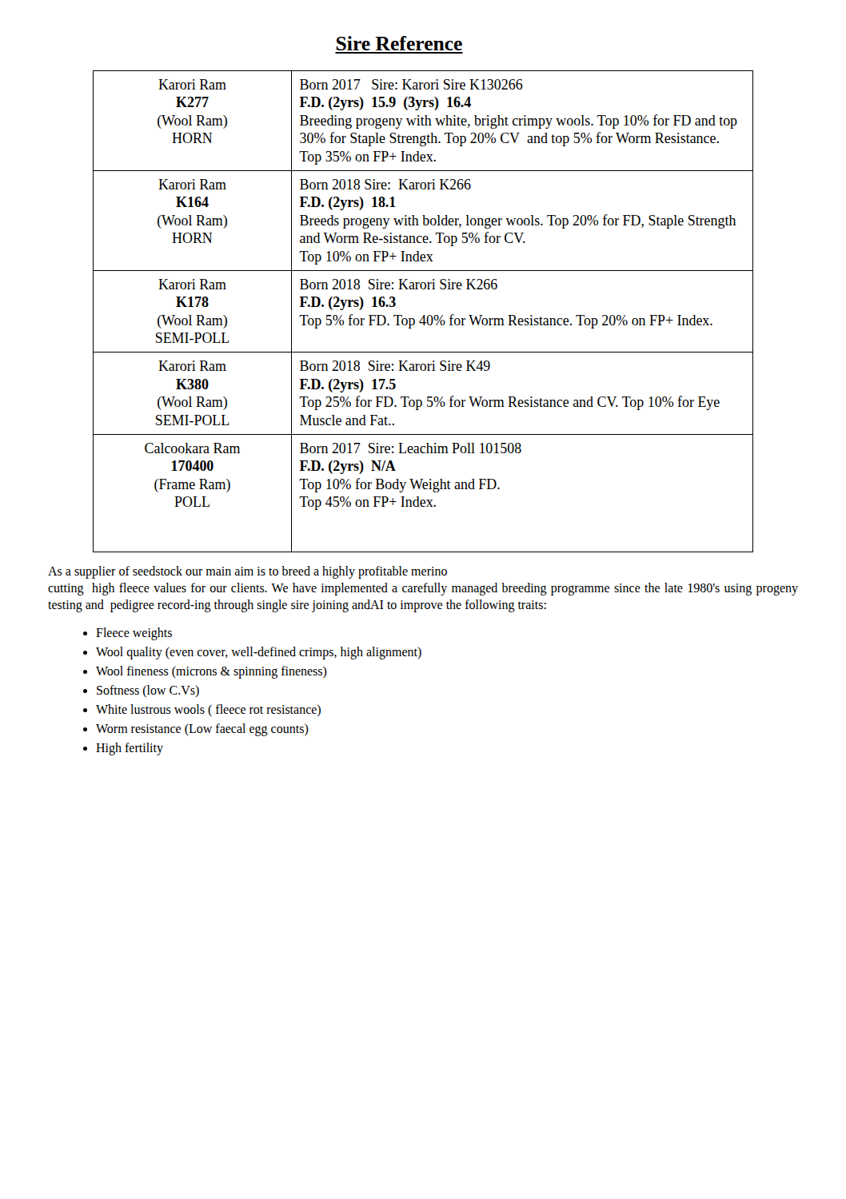Sire Reference
| Karori Ram K277 (Wool Ram) HORN | Born 2017 Sire: Karori Sire K130266 F.D. (2yrs) 15.9 (3yrs) 16.4 Breeding progeny with white, bright crimpy wools. Top 10% for FD and top 30% for Staple Strength. Top 20% CV and top 5% for Worm Resistance. Top 35% on FP+ Index. |
| Karori Ram K164 (Wool Ram) HORN | Born 2018 Sire: Karori K266 F.D. (2yrs) 18.1 Breeds progeny with bolder, longer wools. Top 20% for FD, Staple Strength and Worm Re-sistance. Top 5% for CV. Top 10% on FP+ Index |
| Karori Ram K178 (Wool Ram) SEMI-POLL | Born 2018 Sire: Karori Sire K266 F.D. (2yrs) 16.3 Top 5% for FD. Top 40% for Worm Resistance. Top 20% on FP+ Index. |
| Karori Ram K380 (Wool Ram) SEMI-POLL | Born 2018 Sire: Karori Sire K49 F.D. (2yrs) 17.5 Top 25% for FD. Top 5% for Worm Resistance and CV. Top 10% for Eye Muscle and Fat.. |
| Calcookara Ram 170400 (Frame Ram) POLL | Born 2017 Sire: Leachim Poll 101508 F.D. (2yrs) N/A Top 10% for Body Weight and FD. Top 45% on FP+ Index. |
As a supplier of seedstock our main aim is to breed a highly profitable merino
cutting high fleece values for our clients. We have implemented a carefully managed breeding programme since the late 1980's using progeny testing and pedigree record-ing through single sire joining andAI to improve the following traits:
Fleece weights
Wool quality (even cover, well-defined crimps, high alignment)
Wool fineness (microns & spinning fineness)
Softness (low C.Vs)
White lustrous wools ( fleece rot resistance)
Worm resistance (Low faecal egg counts)
High fertility